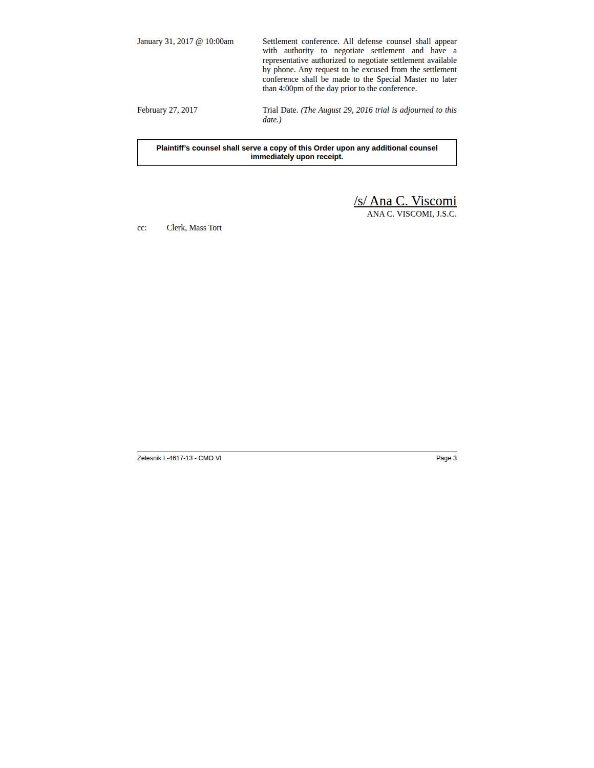January 31, 2017 @ 10:00am
Settlement conference. All defense counsel shall appear with authority to negotiate settlement and have a representative authorized to negotiate settlement available by phone. Any request to be excused from the settlement conference shall be made to the Special Master no later than 4:00pm of the day prior to the conference.
February 27, 2017
Trial Date. (The August 29, 2016 trial is adjourned to this date.)
Plaintiff’s counsel shall serve a copy of this Order upon any additional counsel immediately upon receipt.
/s/ Ana C. Viscomi
ANA C. VISCOMI, J.S.C.
cc: Clerk, Mass Tort
Zelesnik L-4617-13 - CMO VI
Page 3